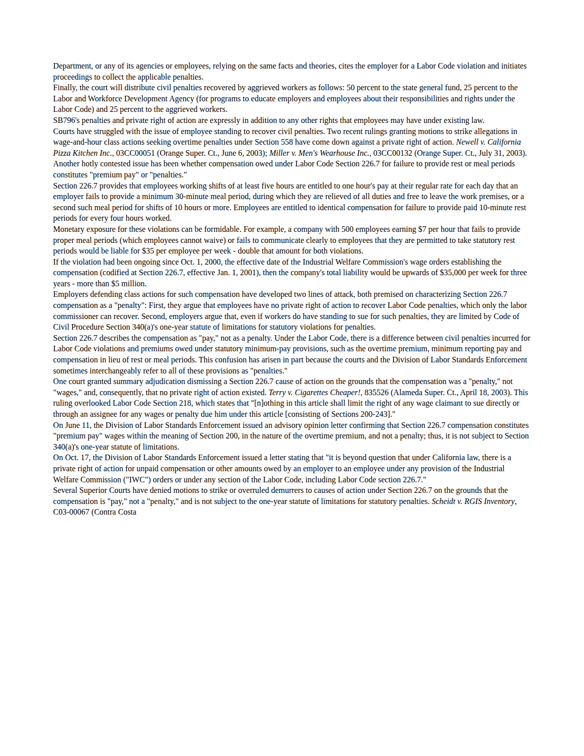Department, or any of its agencies or employees, relying on the same facts and theories, cites the employer for a Labor Code violation and initiates proceedings to collect the applicable penalties.
Finally, the court will distribute civil penalties recovered by aggrieved workers as follows: 50 percent to the state general fund, 25 percent to the Labor and Workforce Development Agency (for programs to educate employers and employees about their responsibilities and rights under the Labor Code) and 25 percent to the aggrieved workers.
SB796's penalties and private right of action are expressly in addition to any other rights that employees may have under existing law.
Courts have struggled with the issue of employee standing to recover civil penalties. Two recent rulings granting motions to strike allegations in wage-and-hour class actions seeking overtime penalties under Section 558 have come down against a private right of action. Newell v. California Pizza Kitchen Inc., 03CC00051 (Orange Super. Ct., June 6, 2003); Miller v. Men's Wearhouse Inc., 03CC00132 (Orange Super. Ct., July 31, 2003).
Another hotly contested issue has been whether compensation owed under Labor Code Section 226.7 for failure to provide rest or meal periods constitutes "premium pay" or "penalties."
Section 226.7 provides that employees working shifts of at least five hours are entitled to one hour's pay at their regular rate for each day that an employer fails to provide a minimum 30-minute meal period, during which they are relieved of all duties and free to leave the work premises, or a second such meal period for shifts of 10 hours or more. Employees are entitled to identical compensation for failure to provide paid 10-minute rest periods for every four hours worked.
Monetary exposure for these violations can be formidable. For example, a company with 500 employees earning $7 per hour that fails to provide proper meal periods (which employees cannot waive) or fails to communicate clearly to employees that they are permitted to take statutory rest periods would be liable for $35 per employee per week - double that amount for both violations.
If the violation had been ongoing since Oct. 1, 2000, the effective date of the Industrial Welfare Commission's wage orders establishing the compensation (codified at Section 226.7, effective Jan. 1, 2001), then the company's total liability would be upwards of $35,000 per week for three years - more than $5 million.
Employers defending class actions for such compensation have developed two lines of attack, both premised on characterizing Section 226.7 compensation as a "penalty": First, they argue that employees have no private right of action to recover Labor Code penalties, which only the labor commissioner can recover. Second, employers argue that, even if workers do have standing to sue for such penalties, they are limited by Code of Civil Procedure Section 340(a)'s one-year statute of limitations for statutory violations for penalties.
Section 226.7 describes the compensation as "pay," not as a penalty. Under the Labor Code, there is a difference between civil penalties incurred for Labor Code violations and premiums owed under statutory minimum-pay provisions, such as the overtime premium, minimum reporting pay and compensation in lieu of rest or meal periods. This confusion has arisen in part because the courts and the Division of Labor Standards Enforcement sometimes interchangeably refer to all of these provisions as "penalties."
One court granted summary adjudication dismissing a Section 226.7 cause of action on the grounds that the compensation was a "penalty," not "wages," and, consequently, that no private right of action existed. Terry v. Cigarettes Cheaper!, 835526 (Alameda Super. Ct., April 18, 2003). This ruling overlooked Labor Code Section 218, which states that "[n]othing in this article shall limit the right of any wage claimant to sue directly or through an assignee for any wages or penalty due him under this article [consisting of Sections 200-243]."
On June 11, the Division of Labor Standards Enforcement issued an advisory opinion letter confirming that Section 226.7 compensation constitutes "premium pay" wages within the meaning of Section 200, in the nature of the overtime premium, and not a penalty; thus, it is not subject to Section 340(a)'s one-year statute of limitations.
On Oct. 17, the Division of Labor Standards Enforcement issued a letter stating that "it is beyond question that under California law, there is a private right of action for unpaid compensation or other amounts owed by an employer to an employee under any provision of the Industrial Welfare Commission ("IWC") orders or under any section of the Labor Code, including Labor Code section 226.7."
Several Superior Courts have denied motions to strike or overruled demurrers to causes of action under Section 226.7 on the grounds that the compensation is "pay," not a "penalty," and is not subject to the one-year statute of limitations for statutory penalties. Scheidt v. RGIS Inventory, C03-00067 (Contra Costa